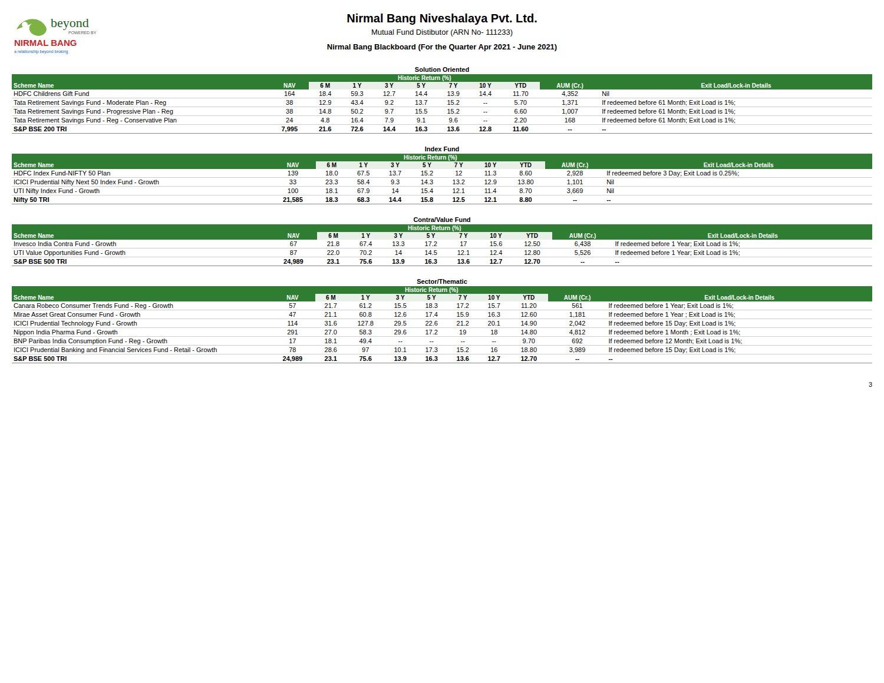beyond POWERED BY NIRMAL BANG a relationship beyond broking
Nirmal Bang Niveshalaya Pvt. Ltd.
Mutual Fund Distibutor (ARN No- 111233)
Nirmal Bang Blackboard (For the Quarter Apr 2021 - June 2021)
Solution Oriented
| Scheme Name | NAV | Historic Return (%) | AUM (Cr.) | Exit Load/Lock-in Details |
| --- | --- | --- | --- | --- |
| 6 M | 1 Y | 3 Y | 5 Y | 7 Y | 10 Y | YTD |
| HDFC Childrens Gift Fund | 164 | 18.4 | 59.3 | 12.7 | 14.4 | 13.9 | 14.4 | 11.70 | 4,352 | Nil |
| Tata Retirement Savings Fund - Moderate Plan - Reg | 38 | 12.9 | 43.4 | 9.2 | 13.7 | 15.2 | -- | 5.70 | 1,371 | If redeemed before 61 Month; Exit Load is 1%; |
| Tata Retirement Savings Fund - Progressive Plan - Reg | 38 | 14.8 | 50.2 | 9.7 | 15.5 | 15.2 | -- | 6.60 | 1,007 | If redeemed before 61 Month; Exit Load is 1%; |
| Tata Retirement Savings Fund - Reg - Conservative Plan | 24 | 4.8 | 16.4 | 7.9 | 9.1 | 9.6 | -- | 2.20 | 168 | If redeemed before 61 Month; Exit Load is 1%; |
| S&P BSE 200 TRI | 7,995 | 21.6 | 72.6 | 14.4 | 16.3 | 13.6 | 12.8 | 11.60 | -- | -- |
Index Fund
| Scheme Name | NAV | Historic Return (%) | AUM (Cr.) | Exit Load/Lock-in Details |
| --- | --- | --- | --- | --- |
| 6 M | 1 Y | 3 Y | 5 Y | 7 Y | 10 Y | YTD |
| HDFC Index Fund-NIFTY 50 Plan | 139 | 18.0 | 67.5 | 13.7 | 15.2 | 12 | 11.3 | 8.60 | 2,928 | If redeemed before 3 Day; Exit Load is 0.25%; |
| ICICI Prudential Nifty Next 50 Index Fund - Growth | 33 | 23.3 | 58.4 | 9.3 | 14.3 | 13.2 | 12.9 | 13.80 | 1,101 | Nil |
| UTI Nifty Index Fund - Growth | 100 | 18.1 | 67.9 | 14 | 15.4 | 12.1 | 11.4 | 8.70 | 3,669 | Nil |
| Nifty 50 TRI | 21,585 | 18.3 | 68.3 | 14.4 | 15.8 | 12.5 | 12.1 | 8.80 | -- | -- |
Contra/Value Fund
| Scheme Name | NAV | Historic Return (%) | AUM (Cr.) | Exit Load/Lock-in Details |
| --- | --- | --- | --- | --- |
| 6 M | 1 Y | 3 Y | 5 Y | 7 Y | 10 Y | YTD |
| Invesco India Contra Fund - Growth | 67 | 21.8 | 67.4 | 13.3 | 17.2 | 17 | 15.6 | 12.50 | 6,438 | If redeemed before 1 Year; Exit Load is 1%; |
| UTI Value Opportunities Fund - Growth | 87 | 22.0 | 70.2 | 14 | 14.5 | 12.1 | 12.4 | 12.80 | 5,526 | If redeemed before 1 Year; Exit Load is 1%; |
| S&P BSE 500 TRI | 24,989 | 23.1 | 75.6 | 13.9 | 16.3 | 13.6 | 12.7 | 12.70 | -- | -- |
Sector/Thematic
| Scheme Name | NAV | Historic Return (%) | AUM (Cr.) | Exit Load/Lock-in Details |
| --- | --- | --- | --- | --- |
| 6 M | 1 Y | 3 Y | 5 Y | 7 Y | 10 Y | YTD |
| Canara Robeco Consumer Trends Fund - Reg - Growth | 57 | 21.7 | 61.2 | 15.5 | 18.3 | 17.2 | 15.7 | 11.20 | 561 | If redeemed before 1 Year; Exit Load is 1%; |
| Mirae Asset Great Consumer Fund - Growth | 47 | 21.1 | 60.8 | 12.6 | 17.4 | 15.9 | 16.3 | 12.60 | 1,181 | If redeemed before 1 Year ; Exit Load is 1%; |
| ICICI Prudential Technology Fund - Growth | 114 | 31.6 | 127.8 | 29.5 | 22.6 | 21.2 | 20.1 | 14.90 | 2,042 | If redeemed before 15 Day; Exit Load is 1%; |
| Nippon India Pharma Fund - Growth | 291 | 27.0 | 58.3 | 29.6 | 17.2 | 19 | 18 | 14.80 | 4,812 | If redeemed before 1 Month ; Exit Load is 1%; |
| BNP Paribas India Consumption Fund - Reg - Growth | 17 | 18.1 | 49.4 | -- | -- | -- | -- | 9.70 | 692 | If redeemed before 12 Month; Exit Load is 1%; |
| ICICI Prudential Banking and Financial Services Fund - Retail - Growth | 78 | 28.6 | 97 | 10.1 | 17.3 | 15.2 | 16 | 18.80 | 3,989 | If redeemed before 15 Day; Exit Load is 1%; |
| S&P BSE 500 TRI | 24,989 | 23.1 | 75.6 | 13.9 | 16.3 | 13.6 | 12.7 | 12.70 | -- | -- |
3